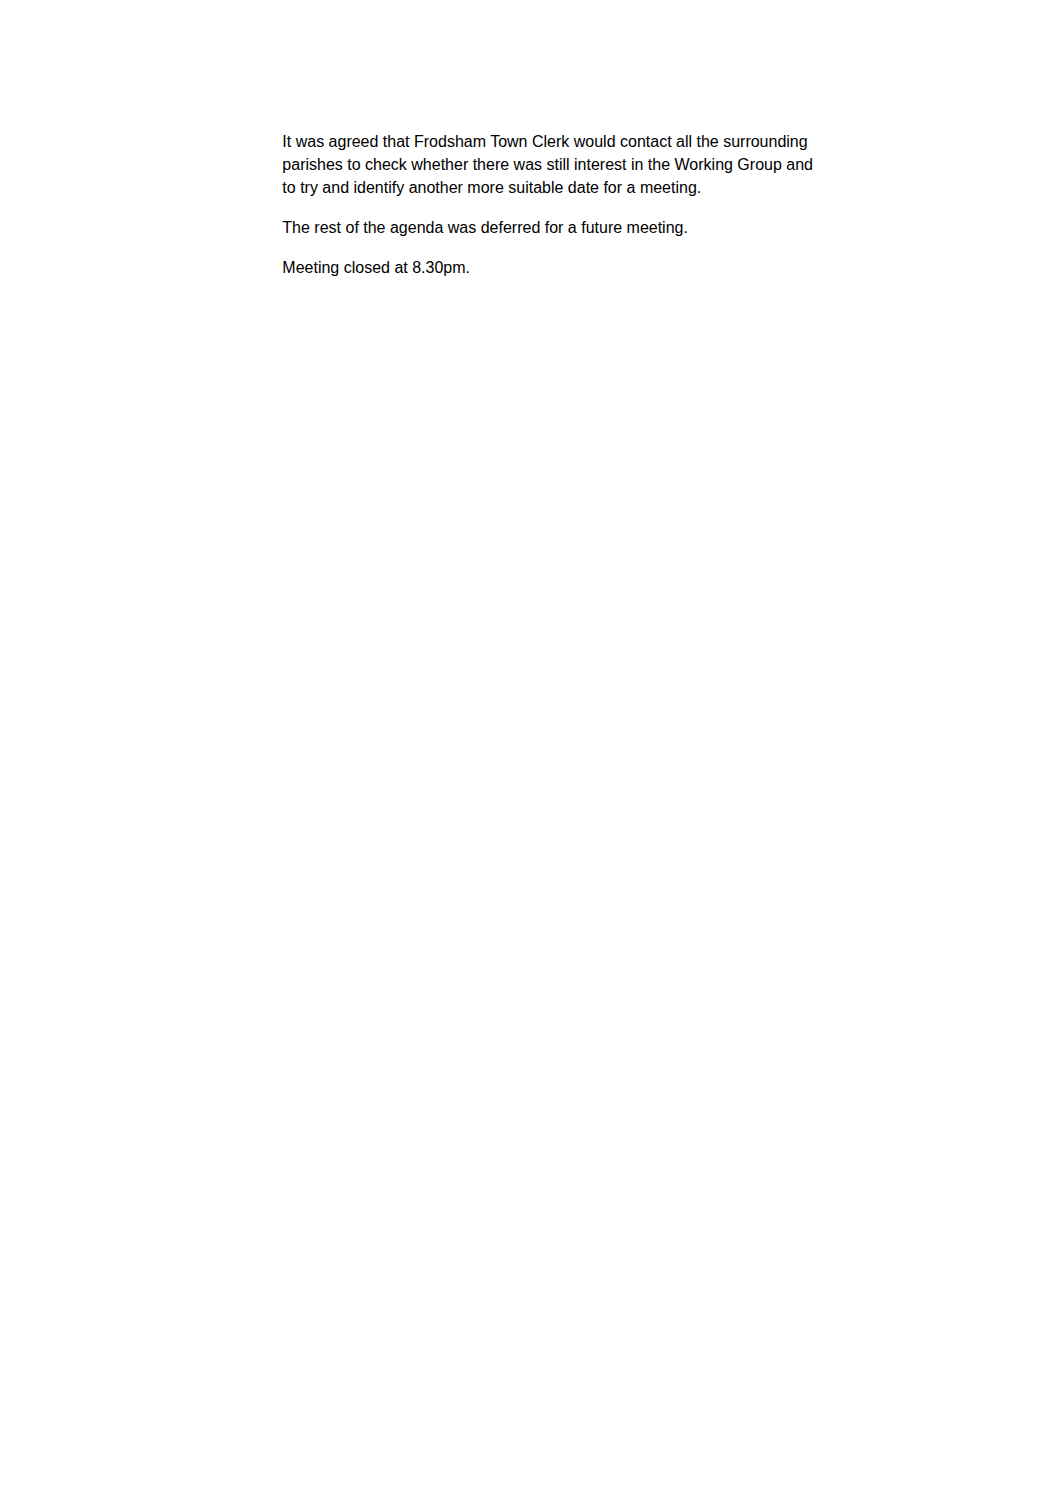It was agreed that Frodsham Town Clerk would contact all the surrounding parishes to check whether there was still interest in the Working Group and to try and identify another more suitable date for a meeting.
The rest of the agenda was deferred for a future meeting.
Meeting closed at 8.30pm.